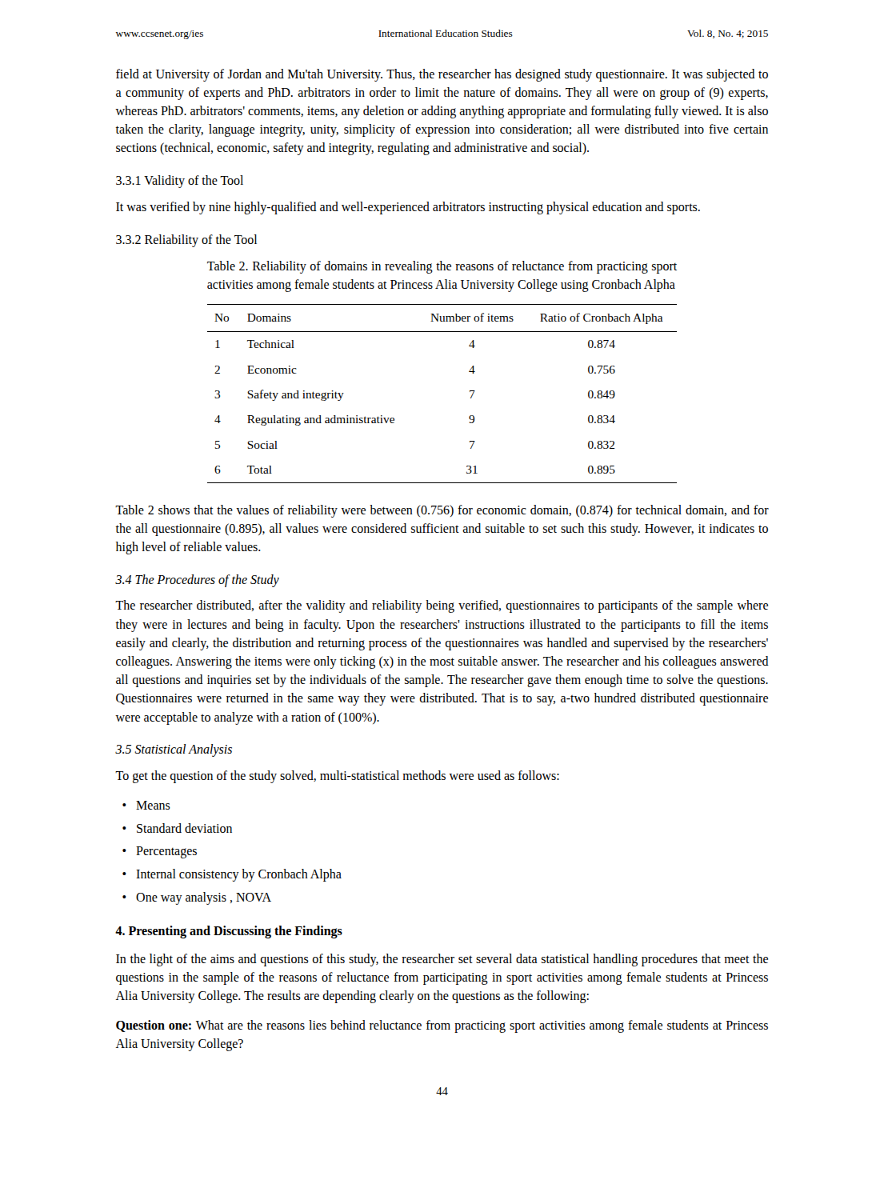www.ccsenet.org/ies
International Education Studies
Vol. 8, No. 4; 2015
field at University of Jordan and Mu'tah University. Thus, the researcher has designed study questionnaire. It was subjected to a community of experts and PhD. arbitrators in order to limit the nature of domains. They all were on group of (9) experts, whereas PhD. arbitrators' comments, items, any deletion or adding anything appropriate and formulating fully viewed. It is also taken the clarity, language integrity, unity, simplicity of expression into consideration; all were distributed into five certain sections (technical, economic, safety and integrity, regulating and administrative and social).
3.3.1 Validity of the Tool
It was verified by nine highly-qualified and well-experienced arbitrators instructing physical education and sports.
3.3.2 Reliability of the Tool
Table 2. Reliability of domains in revealing the reasons of reluctance from practicing sport activities among female students at Princess Alia University College using Cronbach Alpha
| No | Domains | Number of items | Ratio of Cronbach Alpha |
| --- | --- | --- | --- |
| 1 | Technical | 4 | 0.874 |
| 2 | Economic | 4 | 0.756 |
| 3 | Safety and integrity | 7 | 0.849 |
| 4 | Regulating and administrative | 9 | 0.834 |
| 5 | Social | 7 | 0.832 |
| 6 | Total | 31 | 0.895 |
Table 2 shows that the values of reliability were between (0.756) for economic domain, (0.874) for technical domain, and for the all questionnaire (0.895), all values were considered sufficient and suitable to set such this study. However, it indicates to high level of reliable values.
3.4 The Procedures of the Study
The researcher distributed, after the validity and reliability being verified, questionnaires to participants of the sample where they were in lectures and being in faculty. Upon the researchers' instructions illustrated to the participants to fill the items easily and clearly, the distribution and returning process of the questionnaires was handled and supervised by the researchers' colleagues. Answering the items were only ticking (x) in the most suitable answer. The researcher and his colleagues answered all questions and inquiries set by the individuals of the sample. The researcher gave them enough time to solve the questions. Questionnaires were returned in the same way they were distributed. That is to say, a-two hundred distributed questionnaire were acceptable to analyze with a ration of (100%).
3.5 Statistical Analysis
To get the question of the study solved, multi-statistical methods were used as follows:
Means
Standard deviation
Percentages
Internal consistency by Cronbach Alpha
One way analysis , NOVA
4. Presenting and Discussing the Findings
In the light of the aims and questions of this study, the researcher set several data statistical handling procedures that meet the questions in the sample of the reasons of reluctance from participating in sport activities among female students at Princess Alia University College. The results are depending clearly on the questions as the following:
Question one: What are the reasons lies behind reluctance from practicing sport activities among female students at Princess Alia University College?
44